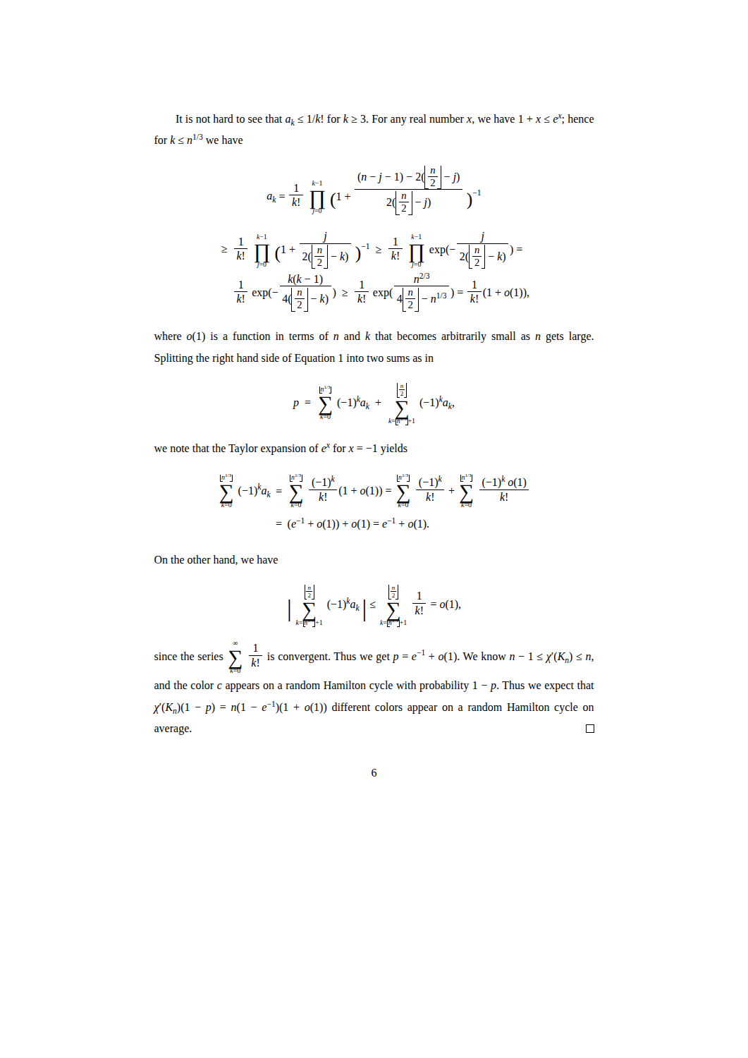It is not hard to see that ak ≤ 1/k! for k ≥ 3. For any real number x, we have 1 + x ≤ ex; hence for k ≤ n1/3 we have
ak = 1 k! k−1∏j=0 (1 + (n − j − 1) − 2(n 2 − j) 2(n 2 − j) )−1
| ≥ | 1 k ! k −1 ∏ j =0 ( 1 + j 2( n 2 − k ) ) −1 ≥ 1 k ! k −1 ∏ j =0 exp(− j 2( n 2 − k ) ) = |
| | 1 k ! exp(− k ( k − 1) 4( n 2 − k ) ) ≥ 1 k ! exp( n 2/3 4 n 2 − n 1/3 ) = 1 k ! (1 + o (1)), |
where o(1) is a function in terms of n and k that becomes arbitrarily small as n gets large. Splitting the right hand side of Equation 1 into two sums as in
p = n1/3∑k=0 (−1)kak + n 2∑k=n1/3+1 (−1)kak,
we note that the Taylor expansion of ex for x = −1 yields
| n 1/3 ∑ k =0 (−1) k a k | = | n 1/3 ∑ k =0 (−1) k k ! (1 + o (1)) = n 1/3 ∑ k =0 (−1) k k ! + n 1/3 ∑ k =0 (−1) k o (1) k ! |
| | = | ( e −1 + o (1)) + o (1) = e −1 + o (1). |
On the other hand, we have
| n 2∑k=n1/3+1 (−1)kak | ≤ n 2∑k=n1/3+1 1 k! = o(1),
since the series ∞∑k=0 1 k! is convergent. Thus we get p = e−1 + o(1). We know n − 1 ≤ χ′(Kn) ≤ n, and the color c appears on a random Hamilton cycle with probability 1 − p. Thus we expect that χ′(Kn)(1 − p) = n(1 − e−1)(1 + o(1)) different colors appear on a random Hamilton cycle on average.
6